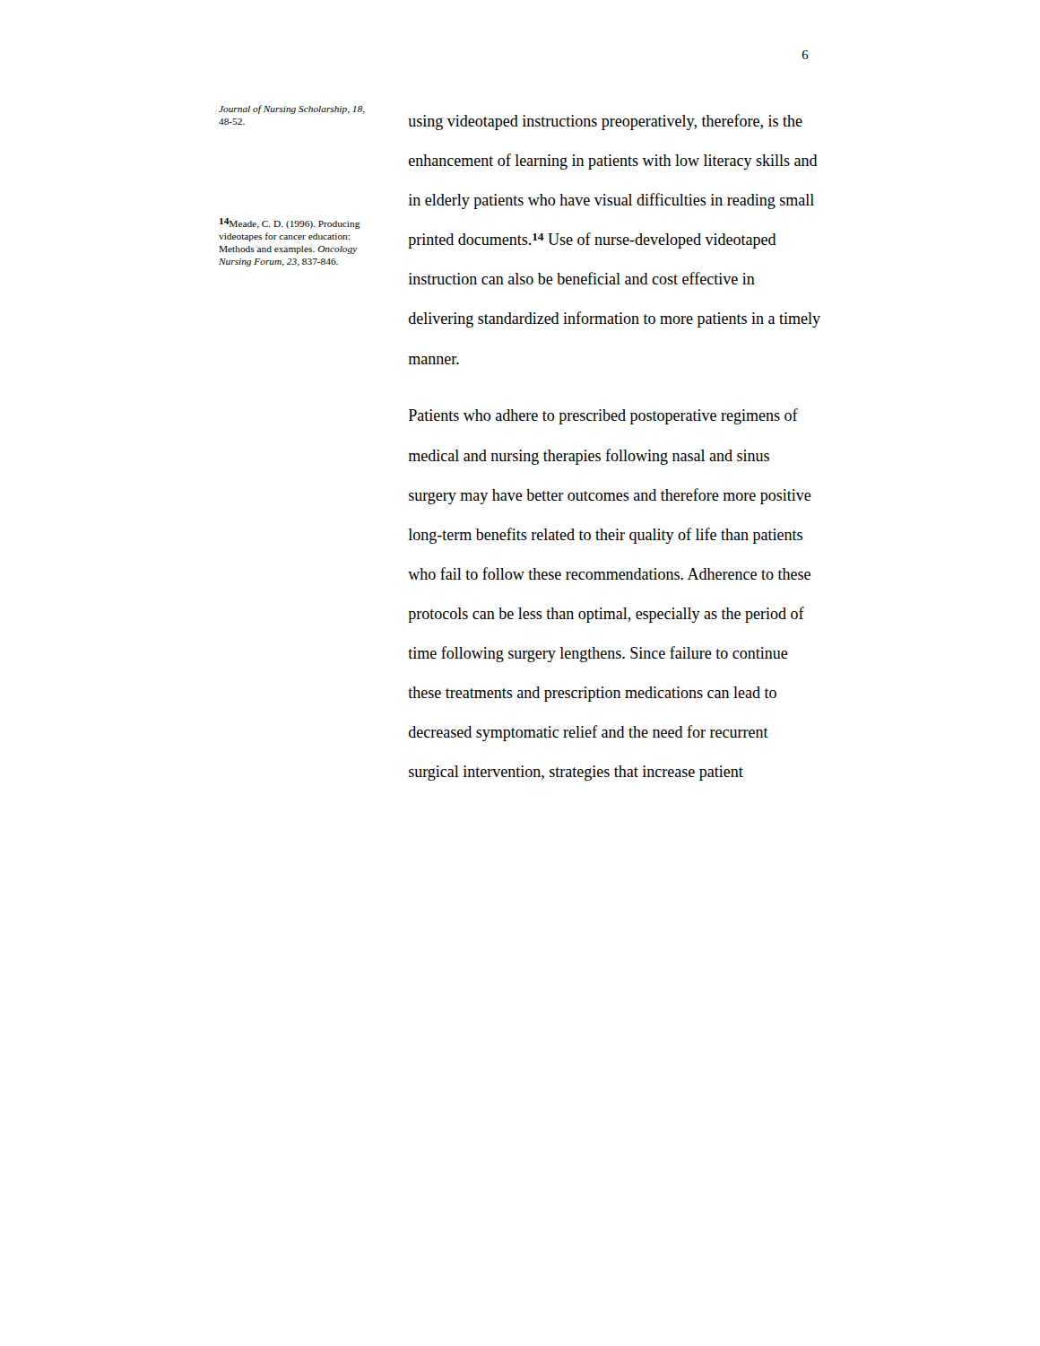6
Journal of Nursing Scholarship, 18, 48-52.
14Meade, C. D. (1996). Producing videotapes for cancer education: Methods and examples. Oncology Nursing Forum, 23, 837-846.
using videotaped instructions preoperatively, therefore, is the enhancement of learning in patients with low literacy skills and in elderly patients who have visual difficulties in reading small printed documents.14 Use of nurse-developed videotaped instruction can also be beneficial and cost effective in delivering standardized information to more patients in a timely manner.
Patients who adhere to prescribed postoperative regimens of medical and nursing therapies following nasal and sinus surgery may have better outcomes and therefore more positive long-term benefits related to their quality of life than patients who fail to follow these recommendations. Adherence to these protocols can be less than optimal, especially as the period of time following surgery lengthens. Since failure to continue these treatments and prescription medications can lead to decreased symptomatic relief and the need for recurrent surgical intervention, strategies that increase patient